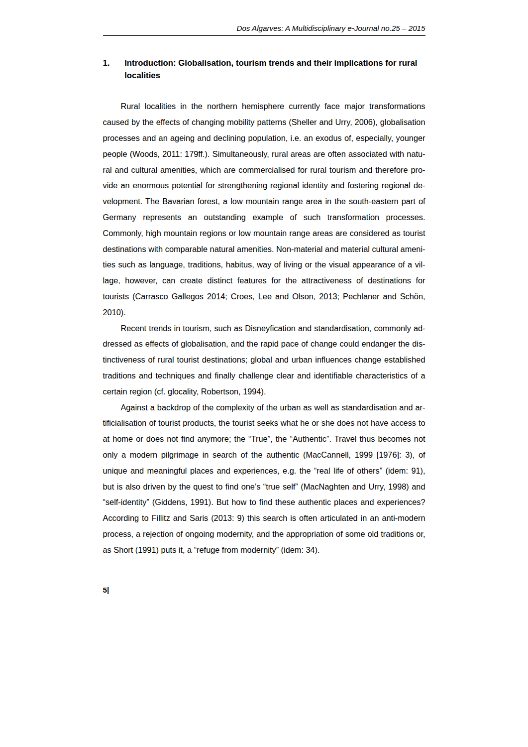Dos Algarves: A Multidisciplinary e-Journal no.25 – 2015
1. Introduction: Globalisation, tourism trends and their implications for rural localities
Rural localities in the northern hemisphere currently face major transformations caused by the effects of changing mobility patterns (Sheller and Urry, 2006), globalisation processes and an ageing and declining population, i.e. an exodus of, especially, younger people (Woods, 2011: 179ff.). Simultaneously, rural areas are often associated with natural and cultural amenities, which are commercialised for rural tourism and therefore provide an enormous potential for strengthening regional identity and fostering regional development. The Bavarian forest, a low mountain range area in the south-eastern part of Germany represents an outstanding example of such transformation processes. Commonly, high mountain regions or low mountain range areas are considered as tourist destinations with comparable natural amenities. Non-material and material cultural amenities such as language, traditions, habitus, way of living or the visual appearance of a village, however, can create distinct features for the attractiveness of destinations for tourists (Carrasco Gallegos 2014; Croes, Lee and Olson, 2013; Pechlaner and Schön, 2010).
Recent trends in tourism, such as Disneyfication and standardisation, commonly addressed as effects of globalisation, and the rapid pace of change could endanger the distinctiveness of rural tourist destinations; global and urban influences change established traditions and techniques and finally challenge clear and identifiable characteristics of a certain region (cf. glocality, Robertson, 1994).
Against a backdrop of the complexity of the urban as well as standardisation and artificialisation of tourist products, the tourist seeks what he or she does not have access to at home or does not find anymore; the “True”, the “Authentic”. Travel thus becomes not only a modern pilgrimage in search of the authentic (MacCannell, 1999 [1976]: 3), of unique and meaningful places and experiences, e.g. the “real life of others” (idem: 91), but is also driven by the quest to find one’s “true self” (MacNaghten and Urry, 1998) and “self-identity” (Giddens, 1991). But how to find these authentic places and experiences? According to Fillitz and Saris (2013: 9) this search is often articulated in an anti-modern process, a rejection of ongoing modernity, and the appropriation of some old traditions or, as Short (1991) puts it, a “refuge from modernity” (idem: 34).
5|